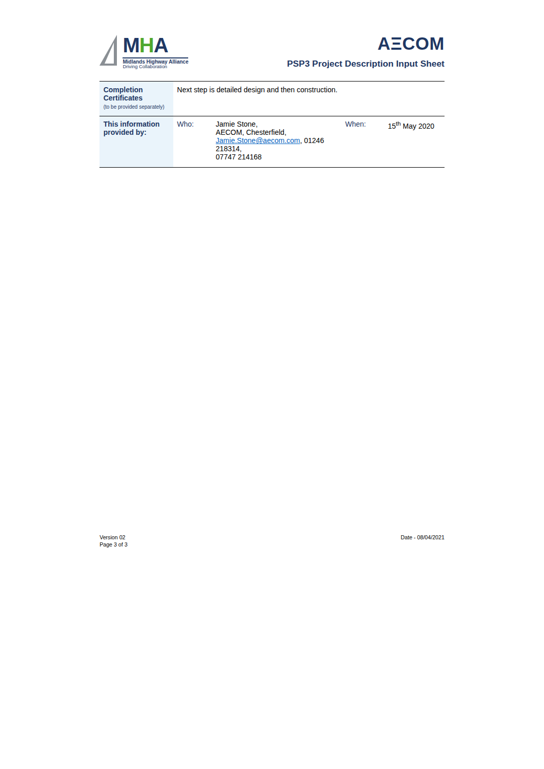MHA
Midlands Highway Alliance
Driving Collaboration
AΞCOM
PSP3 Project Description Input Sheet
| Completion Certificates (to be provided separately) | Next step is detailed design and then construction. |
| This information provided by: | Who: | Jamie Stone, AECOM, Chesterfield, Jamie.Stone@aecom.com , 01246 218314, 07747 214168 | When: | 15 th May 2020 |
Version 02
Page 3 of 3
Date - 08/04/2021